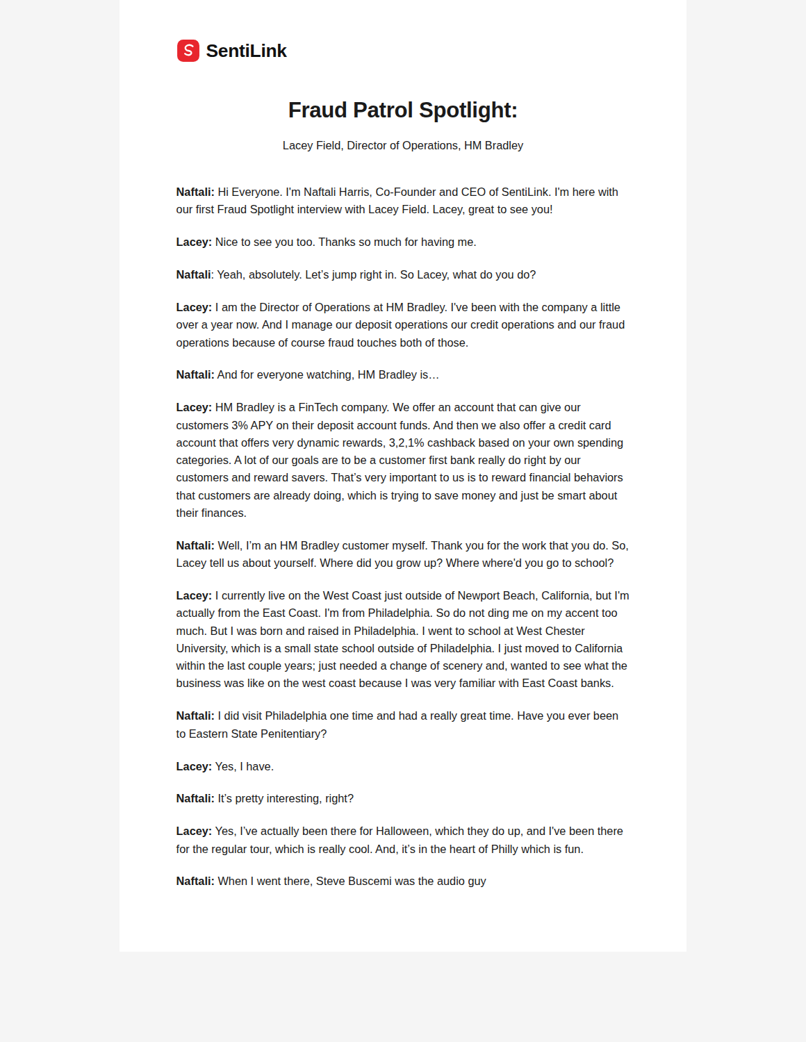SentiLink
Fraud Patrol Spotlight:
Lacey Field, Director of Operations, HM Bradley
Naftali: Hi Everyone. I'm Naftali Harris, Co-Founder and CEO of SentiLink. I'm here with our first Fraud Spotlight interview with Lacey Field. Lacey, great to see you!
Lacey: Nice to see you too. Thanks so much for having me.
Naftali: Yeah, absolutely. Let’s jump right in. So Lacey, what do you do?
Lacey: I am the Director of Operations at HM Bradley. I've been with the company a little over a year now. And I manage our deposit operations our credit operations and our fraud operations because of course fraud touches both of those.
Naftali: And for everyone watching, HM Bradley is…
Lacey: HM Bradley is a FinTech company. We offer an account that can give our customers 3% APY on their deposit account funds. And then we also offer a credit card account that offers very dynamic rewards, 3,2,1% cashback based on your own spending categories. A lot of our goals are to be a customer first bank really do right by our customers and reward savers. That’s very important to us is to reward financial behaviors that customers are already doing, which is trying to save money and just be smart about their finances.
Naftali: Well, I’m an HM Bradley customer myself. Thank you for the work that you do. So, Lacey tell us about yourself. Where did you grow up? Where where'd you go to school?
Lacey: I currently live on the West Coast just outside of Newport Beach, California, but I'm actually from the East Coast. I'm from Philadelphia. So do not ding me on my accent too much. But I was born and raised in Philadelphia. I went to school at West Chester University, which is a small state school outside of Philadelphia. I just moved to California within the last couple years; just needed a change of scenery and, wanted to see what the business was like on the west coast because I was very familiar with East Coast banks.
Naftali: I did visit Philadelphia one time and had a really great time. Have you ever been to Eastern State Penitentiary?
Lacey: Yes, I have.
Naftali: It’s pretty interesting, right?
Lacey: Yes, I’ve actually been there for Halloween, which they do up, and I've been there for the regular tour, which is really cool. And, it’s in the heart of Philly which is fun.
Naftali: When I went there, Steve Buscemi was the audio guy